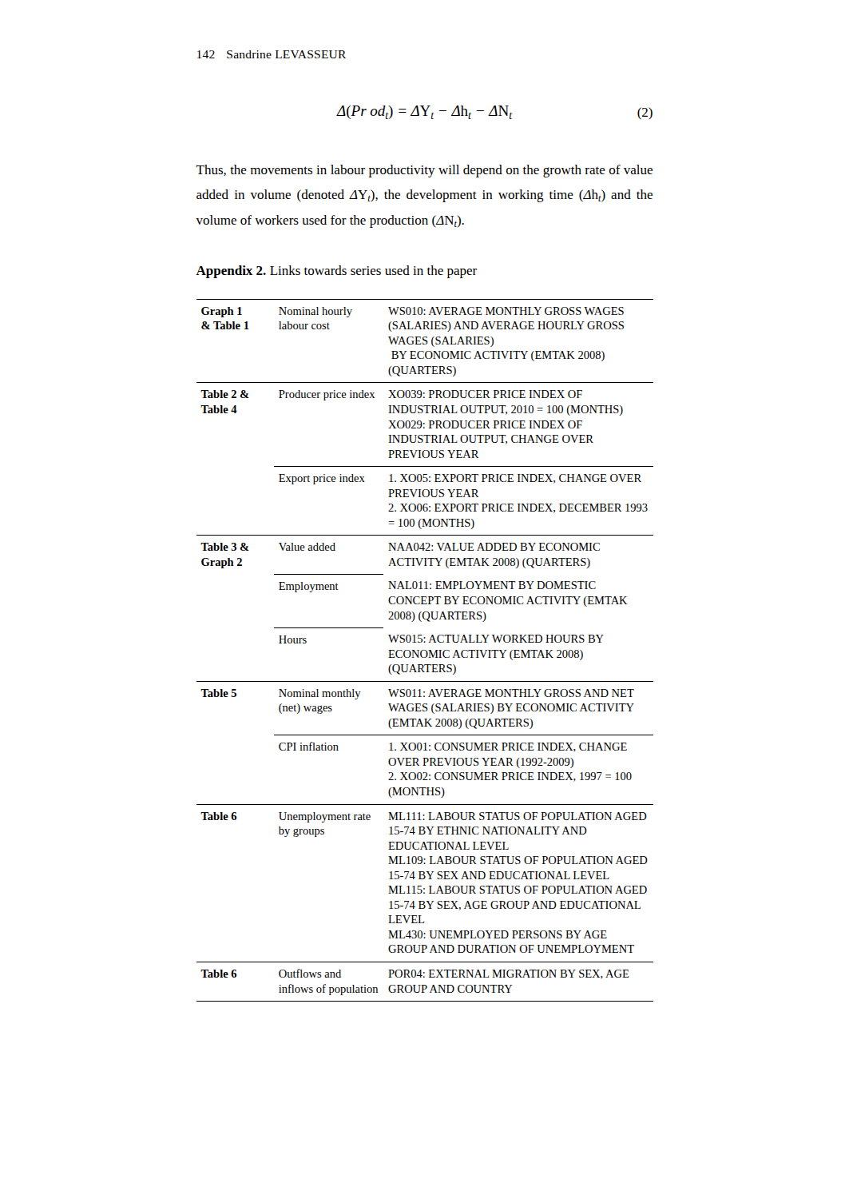142 Sandrine LEVASSEUR
Δ(Pr odt) = ΔYt − Δht − ΔNt
(2)
Thus, the movements in labour productivity will depend on the growth rate of value added in volume (denoted ΔYt), the development in working time (Δht) and the volume of workers used for the production (ΔNt).
Appendix 2. Links towards series used in the paper
| Graph 1 & Table 1 | Nominal hourly labour cost | WS010: AVERAGE MONTHLY GROSS WAGES (SALARIES) AND AVERAGE HOURLY GROSS WAGES (SALARIES) BY ECONOMIC ACTIVITY (EMTAK 2008) (QUARTERS) |
| Table 2 & Table 4 | Producer price index | XO039: PRODUCER PRICE INDEX OF INDUSTRIAL OUTPUT, 2010 = 100 (MONTHS) XO029: PRODUCER PRICE INDEX OF INDUSTRIAL OUTPUT, CHANGE OVER PREVIOUS YEAR |
| Export price index | 1. XO05: EXPORT PRICE INDEX, CHANGE OVER PREVIOUS YEAR 2. XO06: EXPORT PRICE INDEX, DECEMBER 1993 = 100 (MONTHS) |
| Table 3 & Graph 2 | Value added | NAA042: VALUE ADDED BY ECONOMIC ACTIVITY (EMTAK 2008) (QUARTERS) |
| Employment | NAL011: EMPLOYMENT BY DOMESTIC CONCEPT BY ECONOMIC ACTIVITY (EMTAK 2008) (QUARTERS) |
| Hours | WS015: ACTUALLY WORKED HOURS BY ECONOMIC ACTIVITY (EMTAK 2008) (QUARTERS) |
| Table 5 | Nominal monthly (net) wages | WS011: AVERAGE MONTHLY GROSS AND NET WAGES (SALARIES) BY ECONOMIC ACTIVITY (EMTAK 2008) (QUARTERS) |
| CPI inflation | 1. XO01: CONSUMER PRICE INDEX, CHANGE OVER PREVIOUS YEAR (1992-2009) 2. XO02: CONSUMER PRICE INDEX, 1997 = 100 (MONTHS) |
| Table 6 | Unemployment rate by groups | ML111: LABOUR STATUS OF POPULATION AGED 15-74 BY ETHNIC NATIONALITY AND EDUCATIONAL LEVEL ML109: LABOUR STATUS OF POPULATION AGED 15-74 BY SEX AND EDUCATIONAL LEVEL ML115: LABOUR STATUS OF POPULATION AGED 15-74 BY SEX, AGE GROUP AND EDUCATIONAL LEVEL ML430: UNEMPLOYED PERSONS BY AGE GROUP AND DURATION OF UNEMPLOYMENT |
| Table 6 | Outflows and inflows of population | POR04: EXTERNAL MIGRATION BY SEX, AGE GROUP AND COUNTRY |